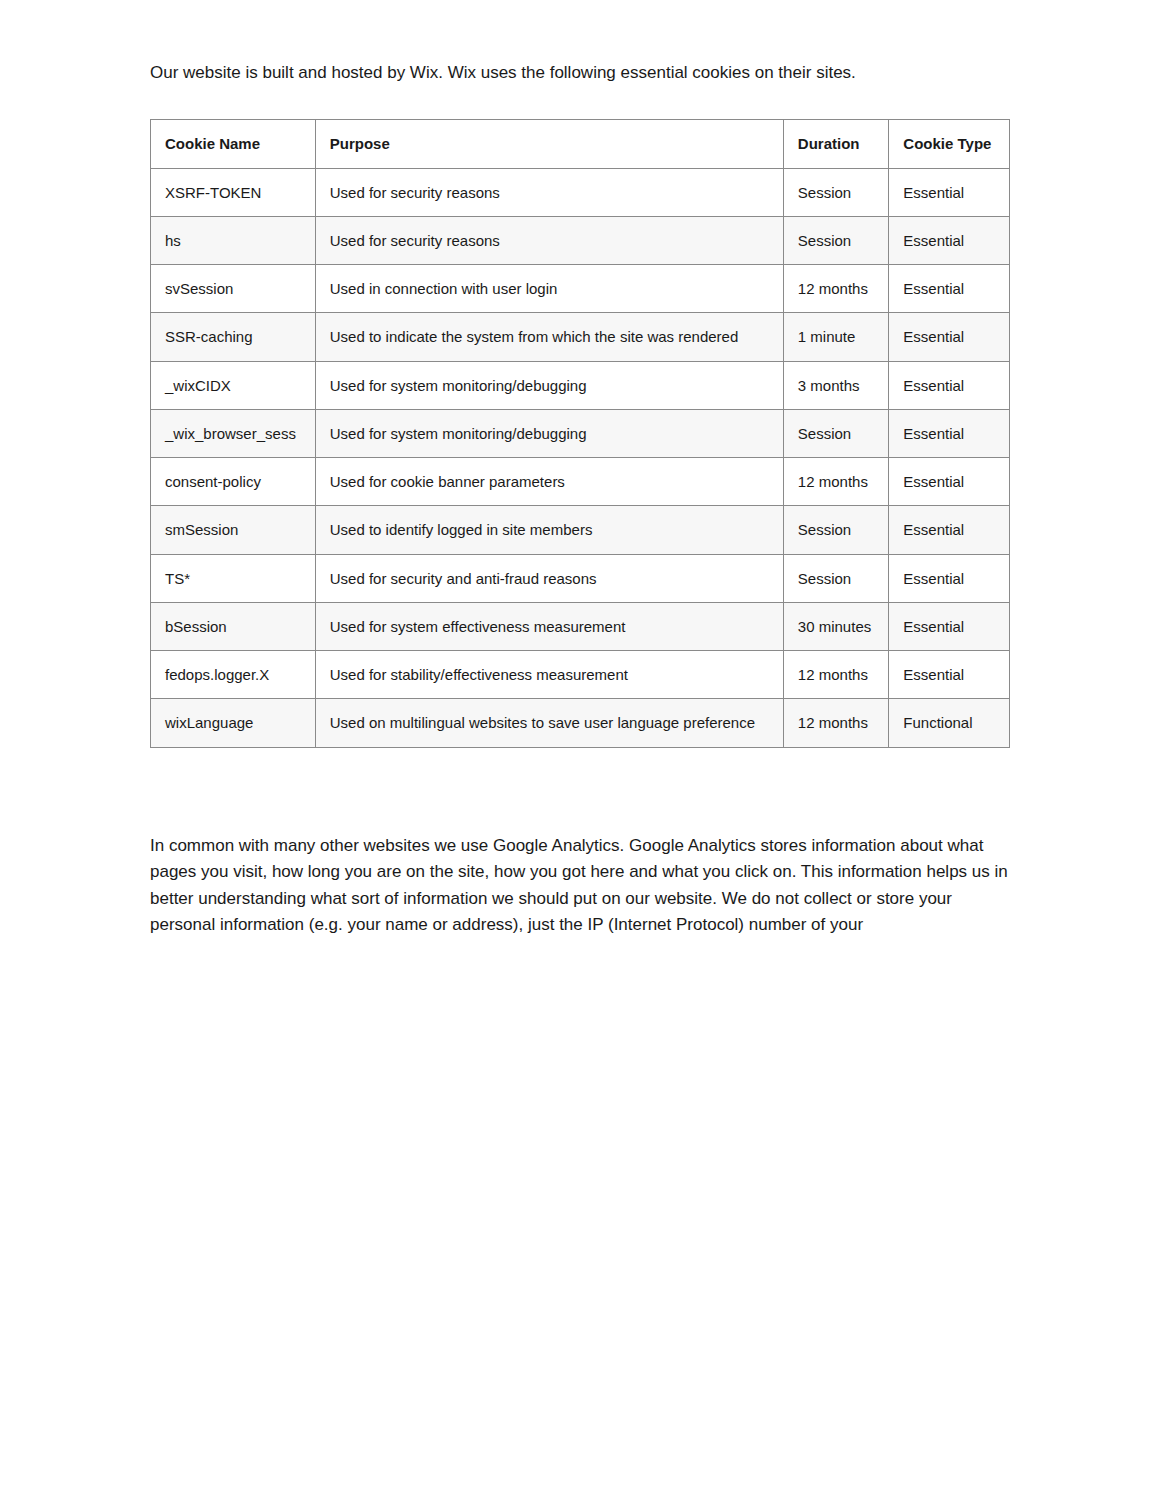Our website is built and hosted by Wix. Wix uses the following essential cookies on their sites.
| Cookie Name | Purpose | Duration | Cookie Type |
| --- | --- | --- | --- |
| XSRF-TOKEN | Used for security reasons | Session | Essential |
| hs | Used for security reasons | Session | Essential |
| svSession | Used in connection with user login | 12 months | Essential |
| SSR-caching | Used to indicate the system from which the site was rendered | 1 minute | Essential |
| _wixCIDX | Used for system monitoring/debugging | 3 months | Essential |
| _wix_browser_sess | Used for system monitoring/debugging | Session | Essential |
| consent-policy | Used for cookie banner parameters | 12 months | Essential |
| smSession | Used to identify logged in site members | Session | Essential |
| TS* | Used for security and anti-fraud reasons | Session | Essential |
| bSession | Used for system effectiveness measurement | 30 minutes | Essential |
| fedops.logger.X | Used for stability/effectiveness measurement | 12 months | Essential |
| wixLanguage | Used on multilingual websites to save user language preference | 12 months | Functional |
In common with many other websites we use Google Analytics. Google Analytics stores information about what pages you visit, how long you are on the site, how you got here and what you click on. This information helps us in better understanding what sort of information we should put on our website. We do not collect or store your personal information (e.g. your name or address), just the IP (Internet Protocol) number of your